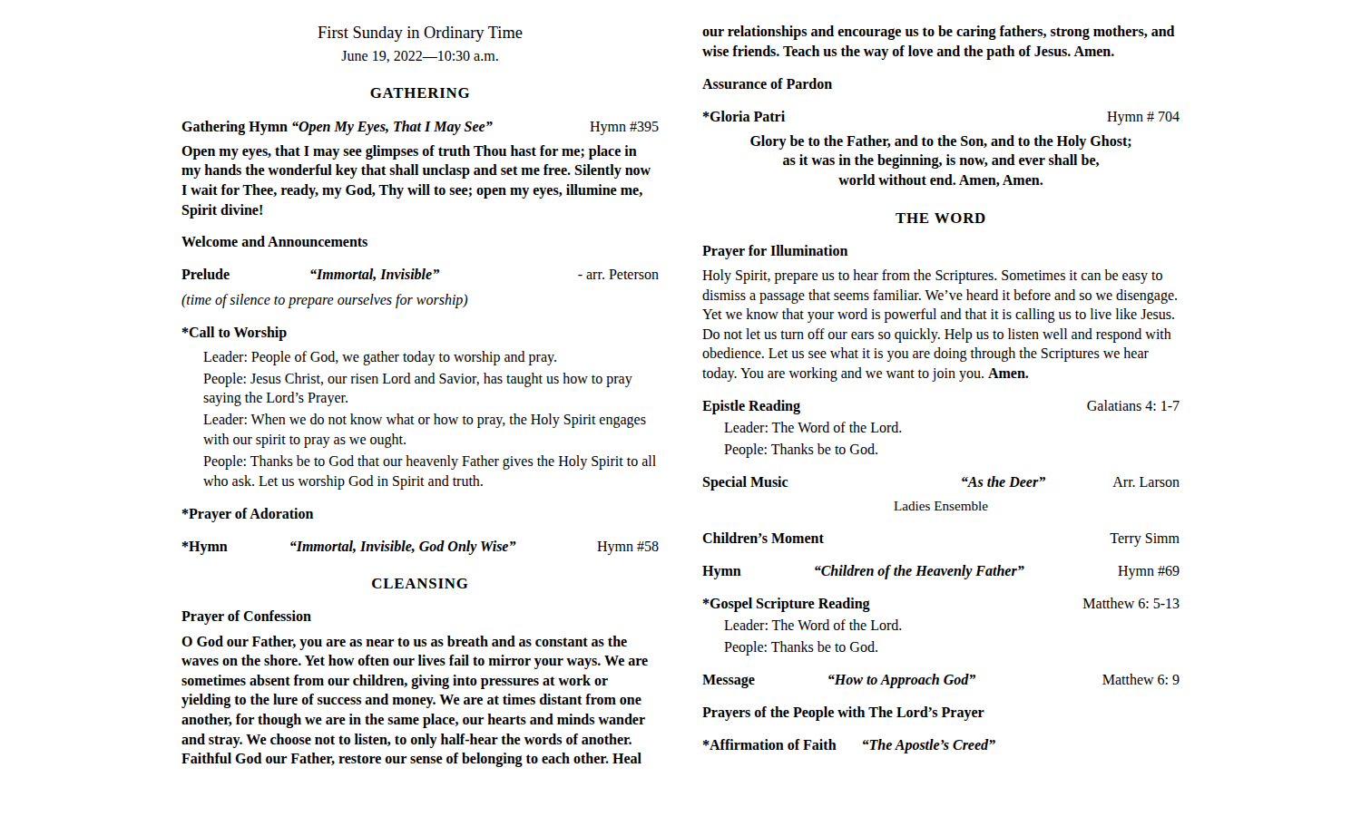First Sunday in Ordinary Time
June 19, 2022—10:30 a.m.
GATHERING
Gathering Hymn “Open My Eyes, That I May See” Hymn #395
Open my eyes, that I may see glimpses of truth Thou hast for me; place in my hands the wonderful key that shall unclasp and set me free. Silently now I wait for Thee, ready, my God, Thy will to see; open my eyes, illumine me, Spirit divine!
Welcome and Announcements
Prelude “Immortal, Invisible” - arr. Peterson
(time of silence to prepare ourselves for worship)
*Call to Worship
Leader: People of God, we gather today to worship and pray.
People: Jesus Christ, our risen Lord and Savior, has taught us how to pray saying the Lord’s Prayer.
Leader: When we do not know what or how to pray, the Holy Spirit engages with our spirit to pray as we ought.
People: Thanks be to God that our heavenly Father gives the Holy Spirit to all who ask. Let us worship God in Spirit and truth.
*Prayer of Adoration
*Hymn “Immortal, Invisible, God Only Wise” Hymn #58
CLEANSING
Prayer of Confession
O God our Father, you are as near to us as breath and as constant as the waves on the shore. Yet how often our lives fail to mirror your ways. We are sometimes absent from our children, giving into pressures at work or yielding to the lure of success and money. We are at times distant from one another, for though we are in the same place, our hearts and minds wander and stray. We choose not to listen, to only half-hear the words of another. Faithful God our Father, restore our sense of belonging to each other. Heal our relationships and encourage us to be caring fathers, strong mothers, and wise friends. Teach us the way of love and the path of Jesus. Amen.
Assurance of Pardon
*Gloria Patri Hymn # 704
Glory be to the Father, and to the Son, and to the Holy Ghost;
as it was in the beginning, is now, and ever shall be,
world without end. Amen, Amen.
THE WORD
Prayer for Illumination
Holy Spirit, prepare us to hear from the Scriptures. Sometimes it can be easy to dismiss a passage that seems familiar. We’ve heard it before and so we disengage. Yet we know that your word is powerful and that it is calling us to live like Jesus. Do not let us turn off our ears so quickly. Help us to listen well and respond with obedience. Let us see what it is you are doing through the Scriptures we hear today. You are working and we want to join you. Amen.
Epistle Reading Galatians 4: 1-7
Leader: The Word of the Lord.
People: Thanks be to God.
Special Music “As the Deer” Arr. Larson
Ladies Ensemble
Children’s Moment Terry Simm
Hymn “Children of the Heavenly Father” Hymn #69
*Gospel Scripture Reading Matthew 6: 5-13
Leader: The Word of the Lord.
People: Thanks be to God.
Message “How to Approach God” Matthew 6: 9
Prayers of the People with The Lord’s Prayer
*Affirmation of Faith “The Apostle’s Creed”